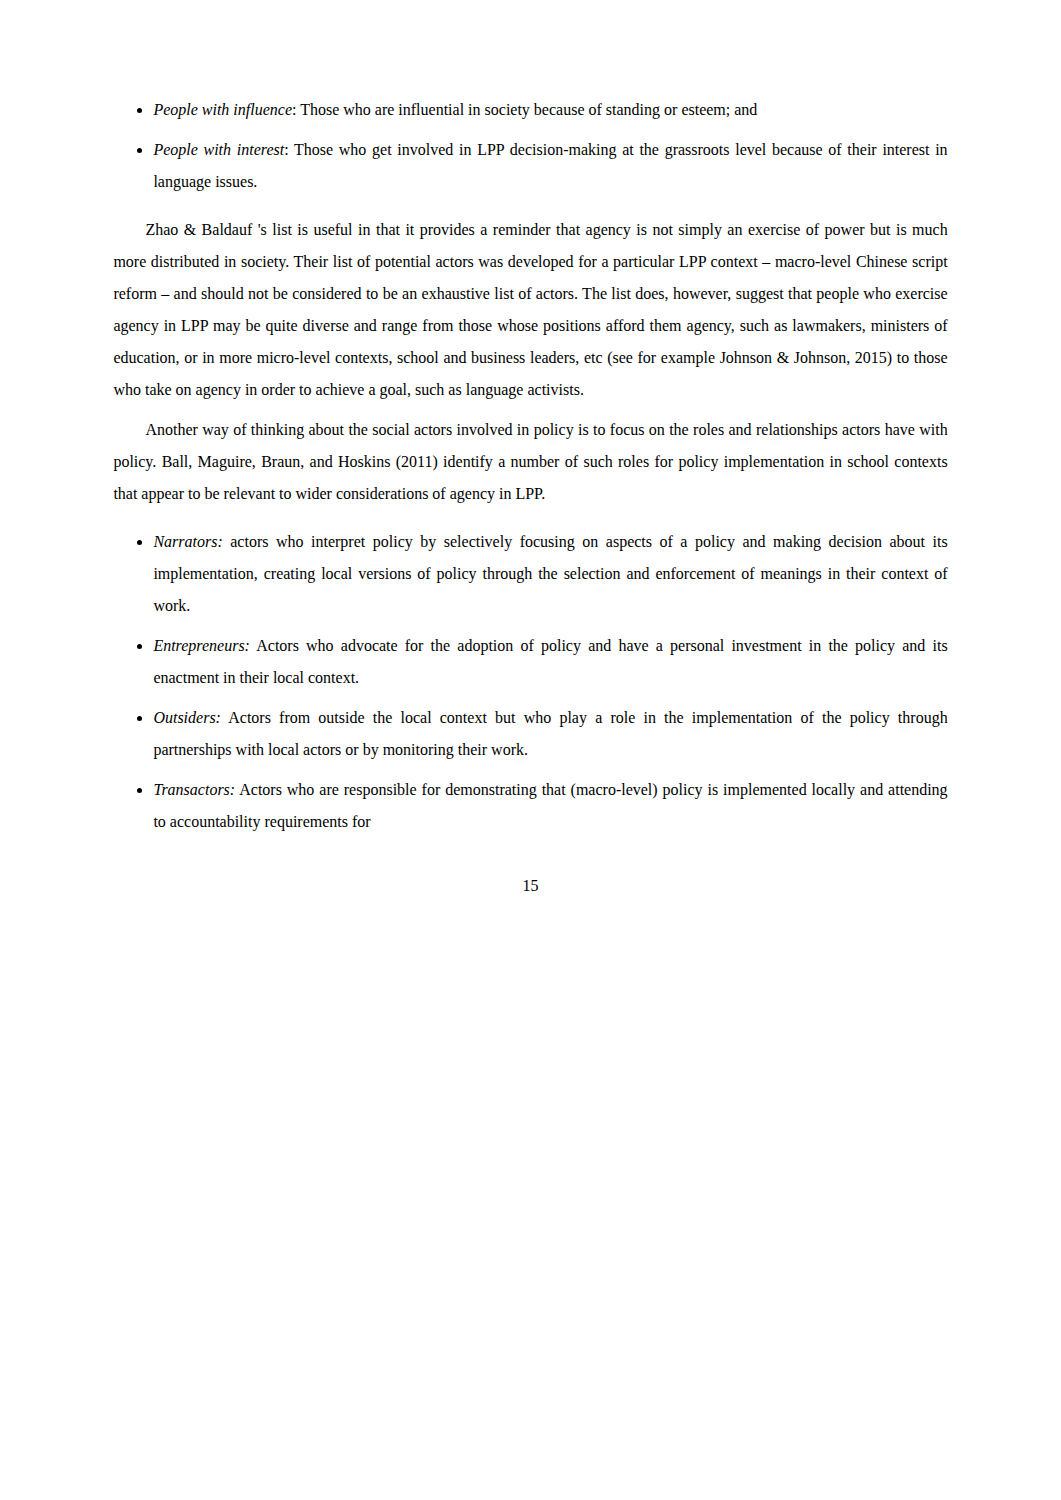People with influence: Those who are influential in society because of standing or esteem; and
People with interest: Those who get involved in LPP decision-making at the grassroots level because of their interest in language issues.
Zhao & Baldauf 's list is useful in that it provides a reminder that agency is not simply an exercise of power but is much more distributed in society. Their list of potential actors was developed for a particular LPP context – macro-level Chinese script reform – and should not be considered to be an exhaustive list of actors. The list does, however, suggest that people who exercise agency in LPP may be quite diverse and range from those whose positions afford them agency, such as lawmakers, ministers of education, or in more micro-level contexts, school and business leaders, etc (see for example Johnson & Johnson, 2015) to those who take on agency in order to achieve a goal, such as language activists.
Another way of thinking about the social actors involved in policy is to focus on the roles and relationships actors have with policy. Ball, Maguire, Braun, and Hoskins (2011) identify a number of such roles for policy implementation in school contexts that appear to be relevant to wider considerations of agency in LPP.
Narrators: actors who interpret policy by selectively focusing on aspects of a policy and making decision about its implementation, creating local versions of policy through the selection and enforcement of meanings in their context of work.
Entrepreneurs: Actors who advocate for the adoption of policy and have a personal investment in the policy and its enactment in their local context.
Outsiders: Actors from outside the local context but who play a role in the implementation of the policy through partnerships with local actors or by monitoring their work.
Transactors: Actors who are responsible for demonstrating that (macro-level) policy is implemented locally and attending to accountability requirements for
15